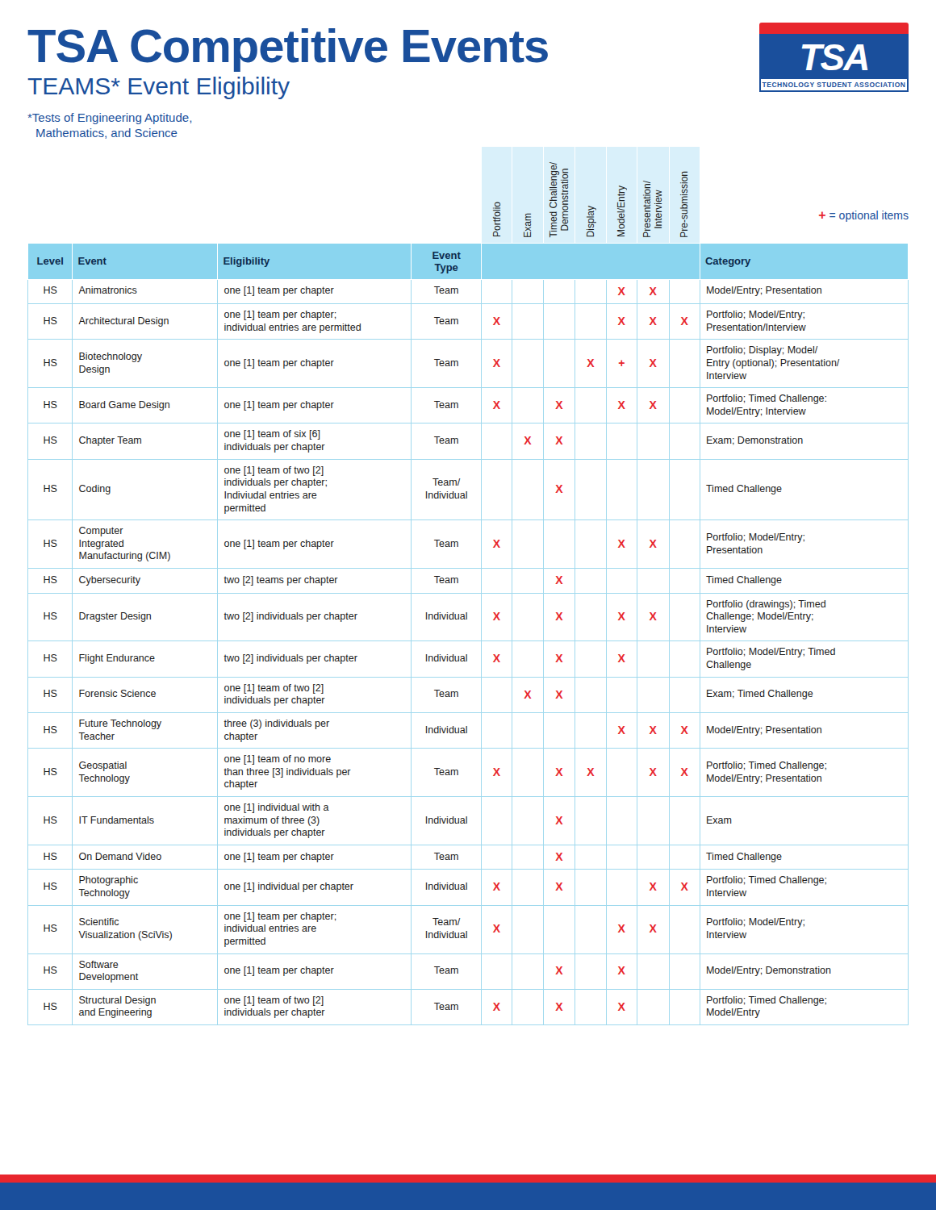TSA Competitive Events
TEAMS* Event Eligibility
*Tests of Engineering Aptitude, Mathematics, and Science
TSA
TECHNOLOGY STUDENT ASSOCIATION
+ = optional items
| | | | | Portfolio | Exam | Timed Challenge/ Demonstration | Display | Model/Entry | Presentation/ Interview | Pre-submission | |
| --- | --- | --- | --- | --- | --- | --- | --- | --- | --- | --- | --- |
| Level | Event | Eligibility | Event Type | | Category |
| HS | Animatronics | one [1] team per chapter | Team | | | | | X | X | | Model/Entry; Presentation |
| HS | Architectural Design | one [1] team per chapter; individual entries are permitted | Team | X | | | | X | X | X | Portfolio; Model/Entry; Presentation/Interview |
| HS | Biotechnology Design | one [1] team per chapter | Team | X | | | X | + | X | | Portfolio; Display; Model/ Entry (optional); Presentation/ Interview |
| HS | Board Game Design | one [1] team per chapter | Team | X | | X | | X | X | | Portfolio; Timed Challenge: Model/Entry; Interview |
| HS | Chapter Team | one [1] team of six [6] individuals per chapter | Team | | X | X | | | | | Exam; Demonstration |
| HS | Coding | one [1] team of two [2] individuals per chapter; Indiviudal entries are permitted | Team/ Individual | | | X | | | | | Timed Challenge |
| HS | Computer Integrated Manufacturing (CIM) | one [1] team per chapter | Team | X | | | | X | X | | Portfolio; Model/Entry; Presentation |
| HS | Cybersecurity | two [2] teams per chapter | Team | | | X | | | | | Timed Challenge |
| HS | Dragster Design | two [2] individuals per chapter | Individual | X | | X | | X | X | | Portfolio (drawings); Timed Challenge; Model/Entry; Interview |
| HS | Flight Endurance | two [2] individuals per chapter | Individual | X | | X | | X | | | Portfolio; Model/Entry; Timed Challenge |
| HS | Forensic Science | one [1] team of two [2] individuals per chapter | Team | | X | X | | | | | Exam; Timed Challenge |
| HS | Future Technology Teacher | three (3) individuals per chapter | Individual | | | | | X | X | X | Model/Entry; Presentation |
| HS | Geospatial Technology | one [1] team of no more than three [3] individuals per chapter | Team | X | | X | X | | X | X | Portfolio; Timed Challenge; Model/Entry; Presentation |
| HS | IT Fundamentals | one [1] individual with a maximum of three (3) individuals per chapter | Individual | | | X | | | | | Exam |
| HS | On Demand Video | one [1] team per chapter | Team | | | X | | | | | Timed Challenge |
| HS | Photographic Technology | one [1] individual per chapter | Individual | X | | X | | | X | X | Portfolio; Timed Challenge; Interview |
| HS | Scientific Visualization (SciVis) | one [1] team per chapter; individual entries are permitted | Team/ Individual | X | | | | X | X | | Portfolio; Model/Entry; Interview |
| HS | Software Development | one [1] team per chapter | Team | | | X | | X | | | Model/Entry; Demonstration |
| HS | Structural Design and Engineering | one [1] team of two [2] individuals per chapter | Team | X | | X | | X | | | Portfolio; Timed Challenge; Model/Entry |